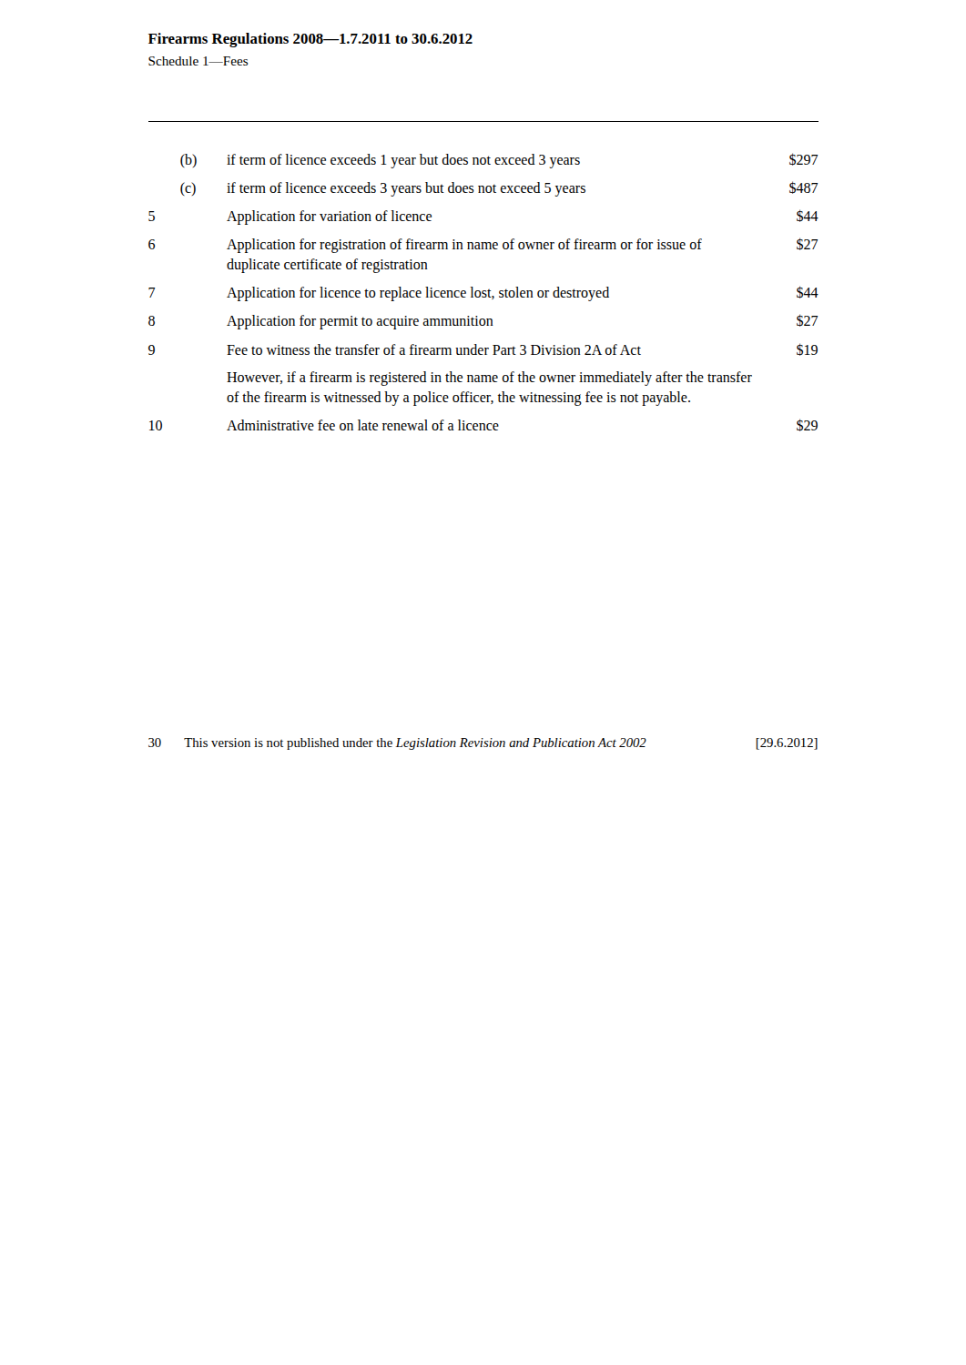Firearms Regulations 2008—1.7.2011 to 30.6.2012
Schedule 1—Fees
| | (b) | if term of licence exceeds 1 year but does not exceed 3 years | $297 |
| | (c) | if term of licence exceeds 3 years but does not exceed 5 years | $487 |
| 5 | | Application for variation of licence | $44 |
| 6 | | Application for registration of firearm in name of owner of firearm or for issue of duplicate certificate of registration | $27 |
| 7 | | Application for licence to replace licence lost, stolen or destroyed | $44 |
| 8 | | Application for permit to acquire ammunition | $27 |
| 9 | | Fee to witness the transfer of a firearm under Part 3 Division 2A of Act However, if a firearm is registered in the name of the owner immediately after the transfer of the firearm is witnessed by a police officer, the witnessing fee is not payable. | $19 |
| 10 | | Administrative fee on late renewal of a licence | $29 |
30 This version is not published under the Legislation Revision and Publication Act 2002 [29.6.2012]